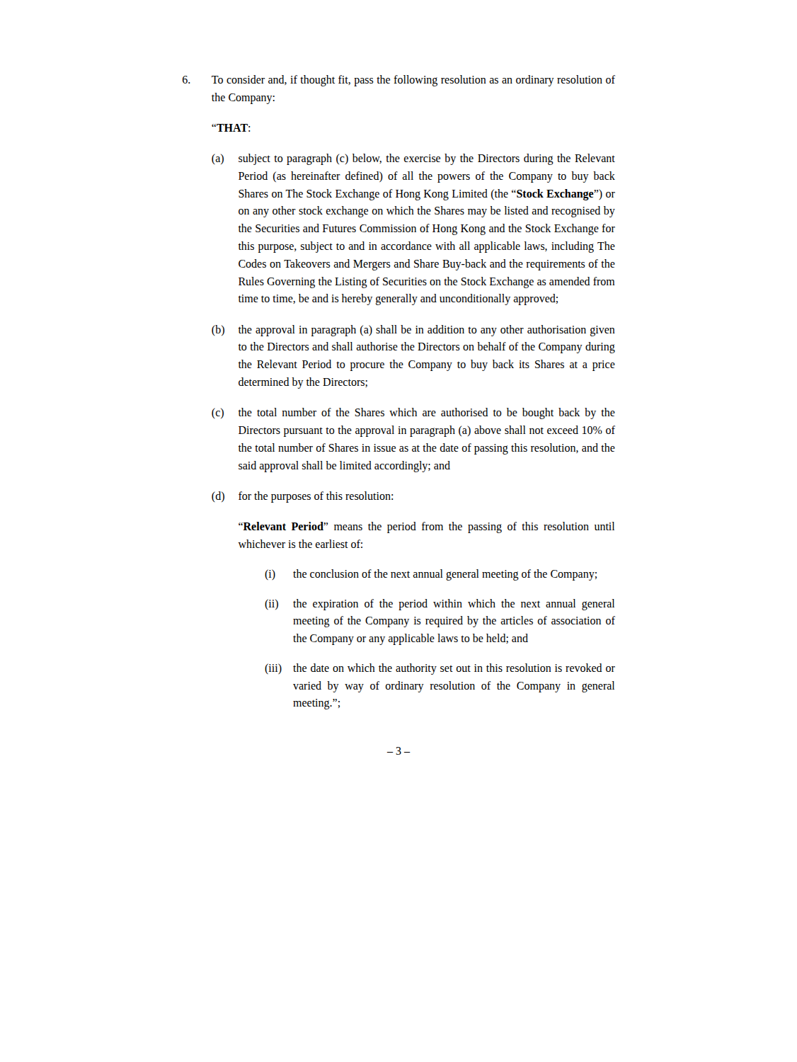6.
To consider and, if thought fit, pass the following resolution as an ordinary resolution of the Company:
“THAT:
(a)
subject to paragraph (c) below, the exercise by the Directors during the Relevant Period (as hereinafter defined) of all the powers of the Company to buy back Shares on The Stock Exchange of Hong Kong Limited (the “Stock Exchange”) or on any other stock exchange on which the Shares may be listed and recognised by the Securities and Futures Commission of Hong Kong and the Stock Exchange for this purpose, subject to and in accordance with all applicable laws, including The Codes on Takeovers and Mergers and Share Buy-back and the requirements of the Rules Governing the Listing of Securities on the Stock Exchange as amended from time to time, be and is hereby generally and unconditionally approved;
(b)
the approval in paragraph (a) shall be in addition to any other authorisation given to the Directors and shall authorise the Directors on behalf of the Company during the Relevant Period to procure the Company to buy back its Shares at a price determined by the Directors;
(c)
the total number of the Shares which are authorised to be bought back by the Directors pursuant to the approval in paragraph (a) above shall not exceed 10% of the total number of Shares in issue as at the date of passing this resolution, and the said approval shall be limited accordingly; and
(d)
for the purposes of this resolution:
“Relevant Period” means the period from the passing of this resolution until whichever is the earliest of:
(i)
the conclusion of the next annual general meeting of the Company;
(ii)
the expiration of the period within which the next annual general meeting of the Company is required by the articles of association of the Company or any applicable laws to be held; and
(iii)
the date on which the authority set out in this resolution is revoked or varied by way of ordinary resolution of the Company in general meeting.”;
– 3 –